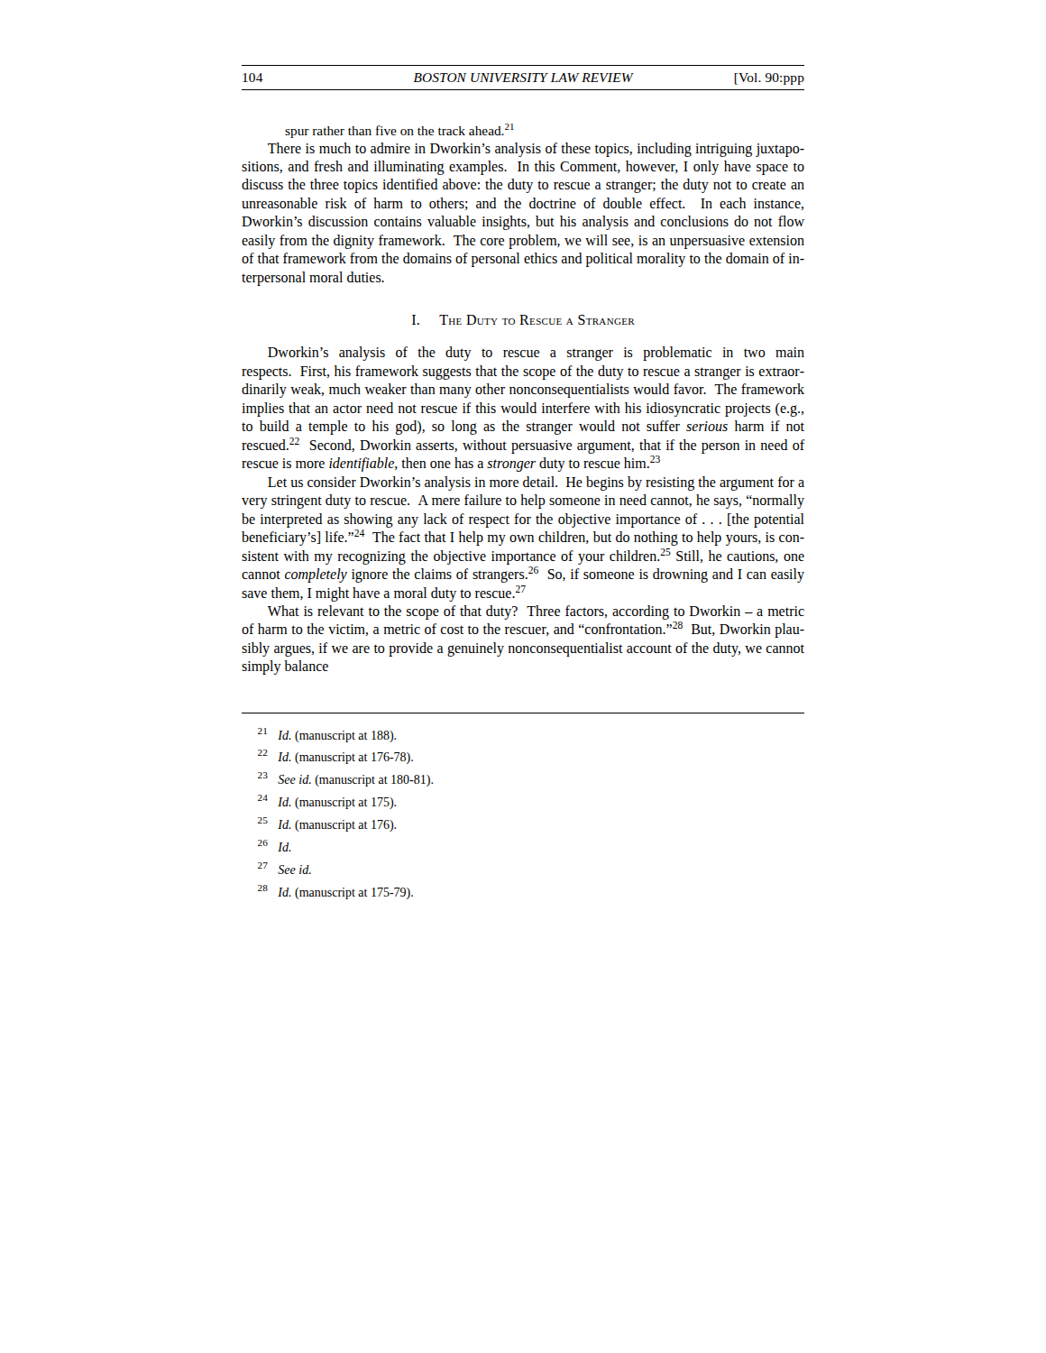104
BOSTON UNIVERSITY LAW REVIEW
[Vol. 90:ppp
spur rather than five on the track ahead.21
There is much to admire in Dworkin’s analysis of these topics, including intriguing juxtapositions, and fresh and illuminating examples. In this Comment, however, I only have space to discuss the three topics identified above: the duty to rescue a stranger; the duty not to create an unreasonable risk of harm to others; and the doctrine of double effect. In each instance, Dworkin’s discussion contains valuable insights, but his analysis and conclusions do not flow easily from the dignity framework. The core problem, we will see, is an unpersuasive extension of that framework from the domains of personal ethics and political morality to the domain of interpersonal moral duties.
I. The Duty to Rescue a Stranger
Dworkin’s analysis of the duty to rescue a stranger is problematic in two main respects. First, his framework suggests that the scope of the duty to rescue a stranger is extraordinarily weak, much weaker than many other nonconsequentialists would favor. The framework implies that an actor need not rescue if this would interfere with his idiosyncratic projects (e.g., to build a temple to his god), so long as the stranger would not suffer serious harm if not rescued.22 Second, Dworkin asserts, without persuasive argument, that if the person in need of rescue is more identifiable, then one has a stronger duty to rescue him.23
Let us consider Dworkin’s analysis in more detail. He begins by resisting the argument for a very stringent duty to rescue. A mere failure to help someone in need cannot, he says, “normally be interpreted as showing any lack of respect for the objective importance of . . . [the potential beneficiary’s] life.”24 The fact that I help my own children, but do nothing to help yours, is consistent with my recognizing the objective importance of your children.25 Still, he cautions, one cannot completely ignore the claims of strangers.26 So, if someone is drowning and I can easily save them, I might have a moral duty to rescue.27
What is relevant to the scope of that duty? Three factors, according to Dworkin – a metric of harm to the victim, a metric of cost to the rescuer, and “confrontation.”28 But, Dworkin plausibly argues, if we are to provide a genuinely nonconsequentialist account of the duty, we cannot simply balance
21 Id. (manuscript at 188).
22 Id. (manuscript at 176-78).
23 See id. (manuscript at 180-81).
24 Id. (manuscript at 175).
25 Id. (manuscript at 176).
26 Id.
27 See id.
28 Id. (manuscript at 175-79).